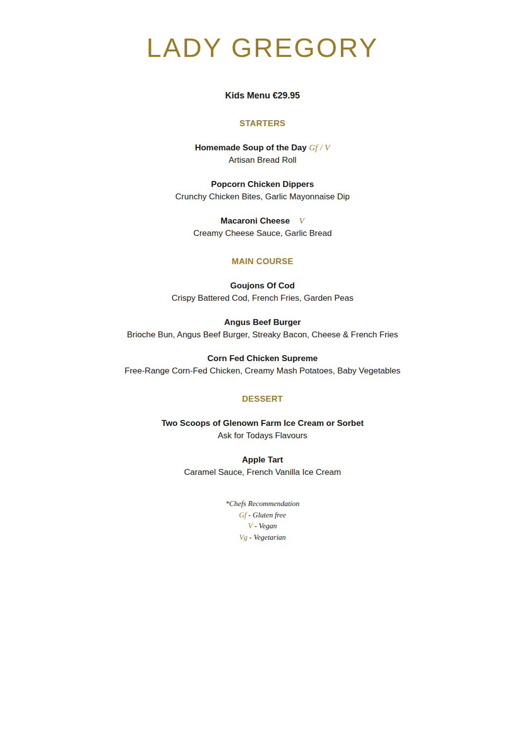Lady Gregory
Kids Menu €29.95
Starters
Homemade Soup of the Day Gf / V
Artisan Bread Roll
Popcorn Chicken Dippers
Crunchy Chicken Bites, Garlic Mayonnaise Dip
Macaroni Cheese V
Creamy Cheese Sauce, Garlic Bread
Main Course
Goujons Of Cod
Crispy Battered Cod, French Fries, Garden Peas
Angus Beef Burger
Brioche Bun, Angus Beef Burger, Streaky Bacon, Cheese & French Fries
Corn Fed Chicken Supreme
Free-Range Corn-Fed Chicken, Creamy Mash Potatoes, Baby Vegetables
Dessert
Two Scoops of Glenown Farm Ice Cream or Sorbet
Ask for Todays Flavours
Apple Tart
Caramel Sauce, French Vanilla Ice Cream
*Chefs Recommendation
Gf - Gluten free
V - Vegan
Vg - Vegetarian